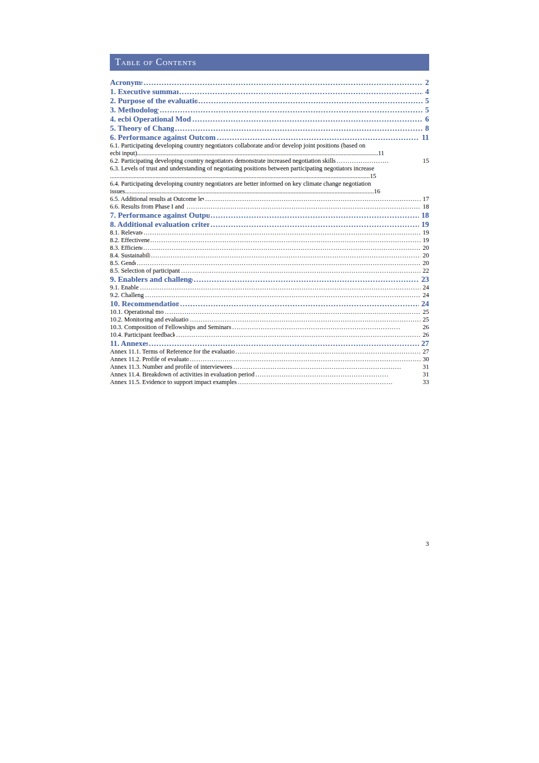Table of Contents
Acronyms .................................................................................................................. 2
1. Executive summary ....................................................................................................... 4
2. Purpose of the evaluation ............................................................................................. 5
3. Methodology ............................................................................................................. 5
4. ecbi Operational Model ................................................................................................ 6
5. Theory of Change ....................................................................................................... 8
6. Performance against Outcomes .................................................................................... 11
6.1. Participating developing country negotiators collaborate and/or develop joint positions (based on ecbi input) ......................................................................................................................................................... 11
6.2. Participating developing country negotiators demonstrate increased negotiation skills ........................ 15
6.3. Levels of trust and understanding of negotiating positions between participating negotiators increase ..................................................................................................................................................................... 15
6.4. Participating developing country negotiators are better informed on key climate change negotiation issues .............................................................................................................................................................. 16
6.5. Additional results at Outcome level ......................................................................................................... 17
6.6. Results from Phase I and II ................................................................................................................. 18
7. Performance against Outputs ....................................................................................... 18
8. Additional evaluation criteria ....................................................................................... 19
8.1. Relevance ................................................................................................................................................. 19
8.2. Effectiveness ............................................................................................................................................. 19
8.3. Efficiency .................................................................................................................................................. 20
8.4. Sustainability ............................................................................................................................................. 20
8.5. Gender ..................................................................................................................................................... 20
8.5. Selection of participants ................................................................................................................. 22
9. Enablers and challenges .............................................................................................. 23
9.1. Enablers ................................................................................................................................................... 24
9.2. Challenges ................................................................................................................................................ 24
10. Recommendations ................................................................................................... 24
10.1. Operational model ..................................................................................................................................... 25
10.2. Monitoring and evaluation ............................................................................................................. 25
10.3. Composition of Fellowships and Seminars ............................................................................. 26
10.4. Participant feedback ................................................................................................................. 26
11. Annexes ............................................................................................................. 27
Annex 11.1. Terms of Reference for the evaluation ....................................................................................... 27
Annex 11.2. Profile of evaluator ............................................................................................................. 30
Annex 11.3. Number and profile of interviewees ............................................................................. 31
Annex 11.4. Breakdown of activities in evaluation period ............................................................. 31
Annex 11.5. Evidence to support impact examples ....................................................................... 33
3